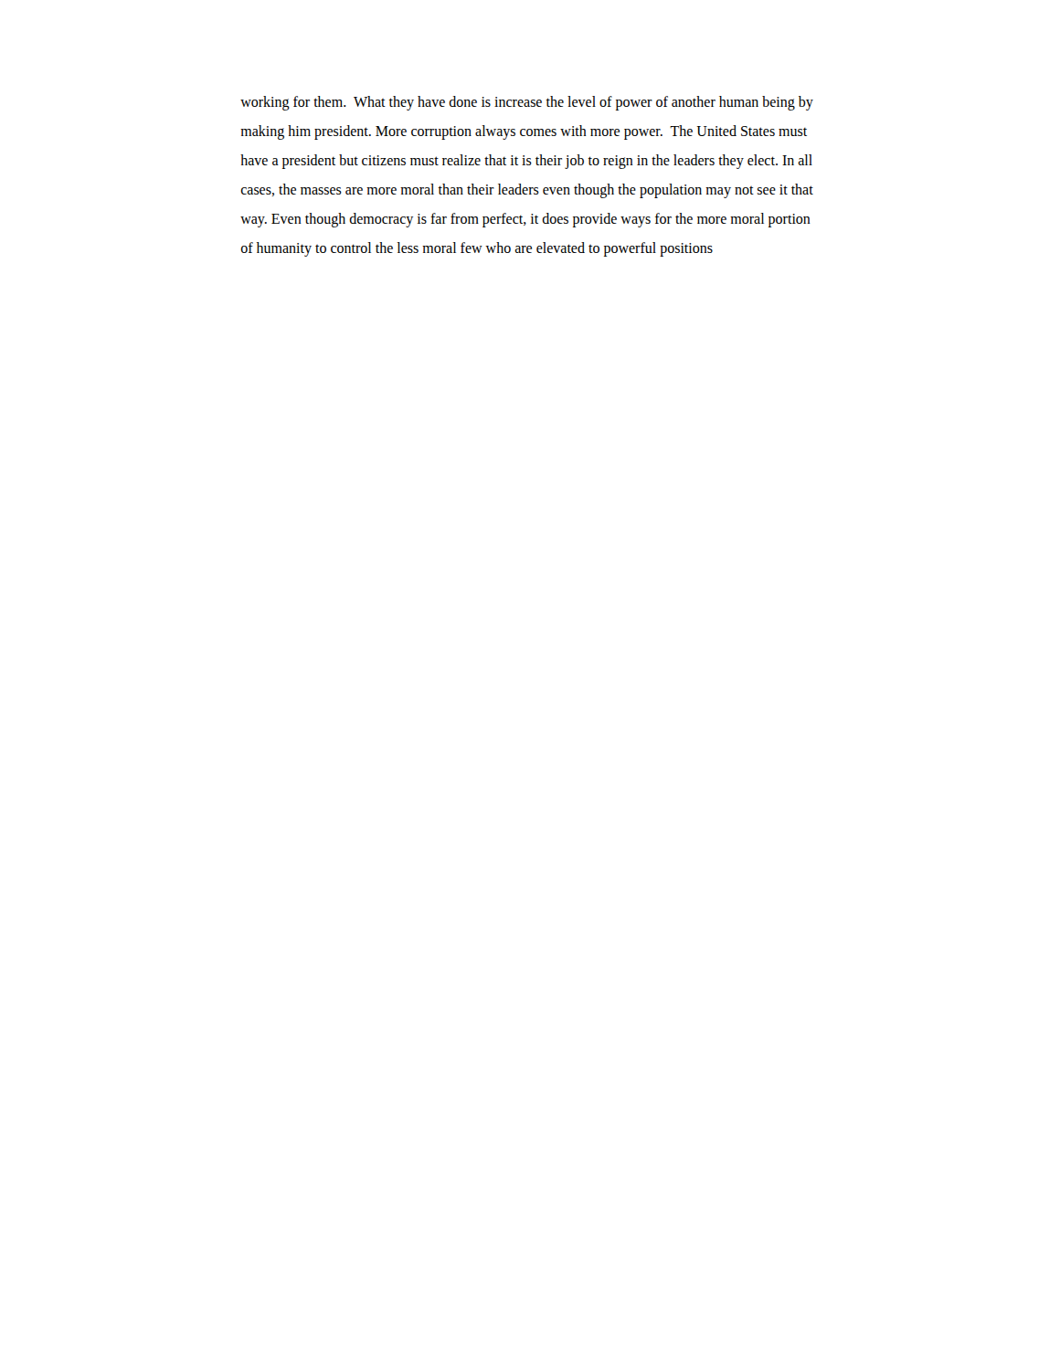working for them. What they have done is increase the level of power of another human being by making him president. More corruption always comes with more power. The United States must have a president but citizens must realize that it is their job to reign in the leaders they elect. In all cases, the masses are more moral than their leaders even though the population may not see it that way. Even though democracy is far from perfect, it does provide ways for the more moral portion of humanity to control the less moral few who are elevated to powerful positions